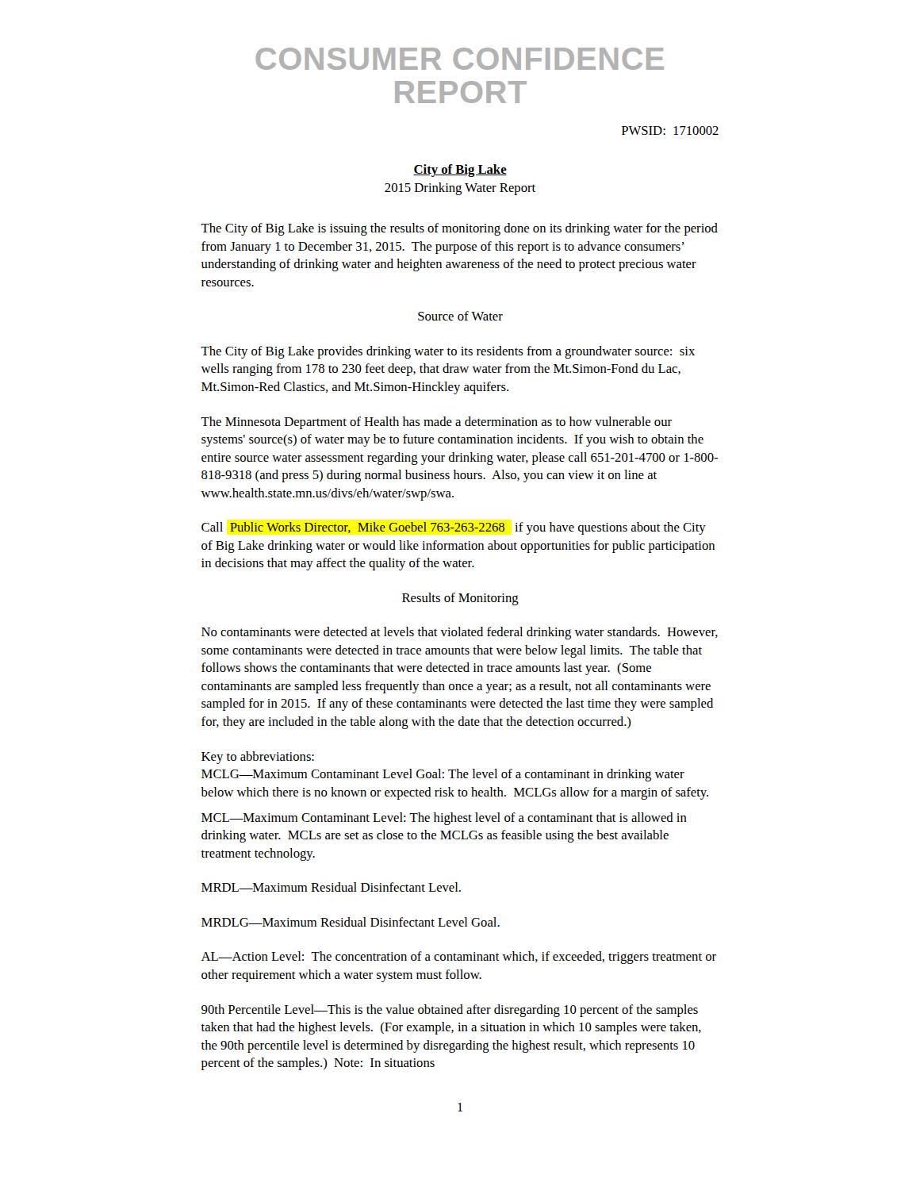CONSUMER CONFIDENCE REPORT
PWSID: 1710002
City of Big Lake
2015 Drinking Water Report
The City of Big Lake is issuing the results of monitoring done on its drinking water for the period from January 1 to December 31, 2015. The purpose of this report is to advance consumers’ understanding of drinking water and heighten awareness of the need to protect precious water resources.
Source of Water
The City of Big Lake provides drinking water to its residents from a groundwater source: six wells ranging from 178 to 230 feet deep, that draw water from the Mt.Simon-Fond du Lac, Mt.Simon-Red Clastics, and Mt.Simon-Hinckley aquifers.
The Minnesota Department of Health has made a determination as to how vulnerable our systems' source(s) of water may be to future contamination incidents. If you wish to obtain the entire source water assessment regarding your drinking water, please call 651-201-4700 or 1-800-818-9318 (and press 5) during normal business hours. Also, you can view it on line at www.health.state.mn.us/divs/eh/water/swp/swa.
Call Public Works Director, Mike Goebel 763-263-2268 if you have questions about the City of Big Lake drinking water or would like information about opportunities for public participation in decisions that may affect the quality of the water.
Results of Monitoring
No contaminants were detected at levels that violated federal drinking water standards. However, some contaminants were detected in trace amounts that were below legal limits. The table that follows shows the contaminants that were detected in trace amounts last year. (Some contaminants are sampled less frequently than once a year; as a result, not all contaminants were sampled for in 2015. If any of these contaminants were detected the last time they were sampled for, they are included in the table along with the date that the detection occurred.)
Key to abbreviations:
MCLG―Maximum Contaminant Level Goal: The level of a contaminant in drinking water below which there is no known or expected risk to health. MCLGs allow for a margin of safety.
MCL―Maximum Contaminant Level: The highest level of a contaminant that is allowed in drinking water. MCLs are set as close to the MCLGs as feasible using the best available treatment technology.
MRDL―Maximum Residual Disinfectant Level.
MRDLG―Maximum Residual Disinfectant Level Goal.
AL―Action Level: The concentration of a contaminant which, if exceeded, triggers treatment or other requirement which a water system must follow.
90th Percentile Level―This is the value obtained after disregarding 10 percent of the samples taken that had the highest levels. (For example, in a situation in which 10 samples were taken, the 90th percentile level is determined by disregarding the highest result, which represents 10 percent of the samples.) Note: In situations
1